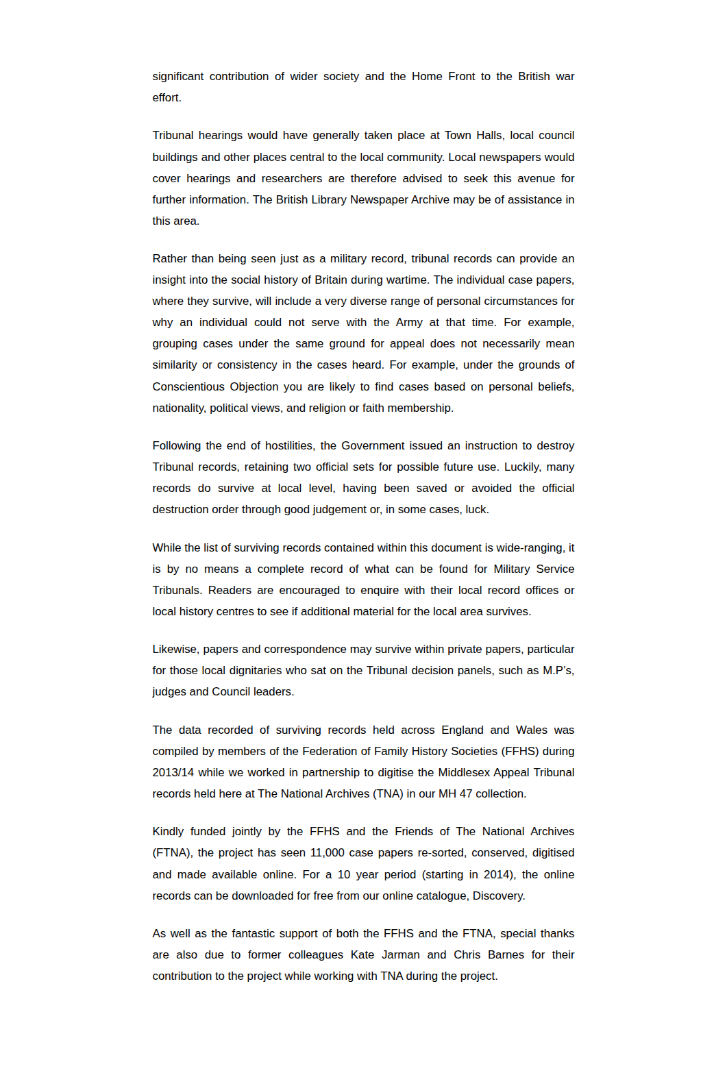significant contribution of wider society and the Home Front to the British war effort.
Tribunal hearings would have generally taken place at Town Halls, local council buildings and other places central to the local community. Local newspapers would cover hearings and researchers are therefore advised to seek this avenue for further information. The British Library Newspaper Archive may be of assistance in this area.
Rather than being seen just as a military record, tribunal records can provide an insight into the social history of Britain during wartime. The individual case papers, where they survive, will include a very diverse range of personal circumstances for why an individual could not serve with the Army at that time. For example, grouping cases under the same ground for appeal does not necessarily mean similarity or consistency in the cases heard. For example, under the grounds of Conscientious Objection you are likely to find cases based on personal beliefs, nationality, political views, and religion or faith membership.
Following the end of hostilities, the Government issued an instruction to destroy Tribunal records, retaining two official sets for possible future use. Luckily, many records do survive at local level, having been saved or avoided the official destruction order through good judgement or, in some cases, luck.
While the list of surviving records contained within this document is wide-ranging, it is by no means a complete record of what can be found for Military Service Tribunals. Readers are encouraged to enquire with their local record offices or local history centres to see if additional material for the local area survives.
Likewise, papers and correspondence may survive within private papers, particular for those local dignitaries who sat on the Tribunal decision panels, such as M.P’s, judges and Council leaders.
The data recorded of surviving records held across England and Wales was compiled by members of the Federation of Family History Societies (FFHS) during 2013/14 while we worked in partnership to digitise the Middlesex Appeal Tribunal records held here at The National Archives (TNA) in our MH 47 collection.
Kindly funded jointly by the FFHS and the Friends of The National Archives (FTNA), the project has seen 11,000 case papers re-sorted, conserved, digitised and made available online. For a 10 year period (starting in 2014), the online records can be downloaded for free from our online catalogue, Discovery.
As well as the fantastic support of both the FFHS and the FTNA, special thanks are also due to former colleagues Kate Jarman and Chris Barnes for their contribution to the project while working with TNA during the project.